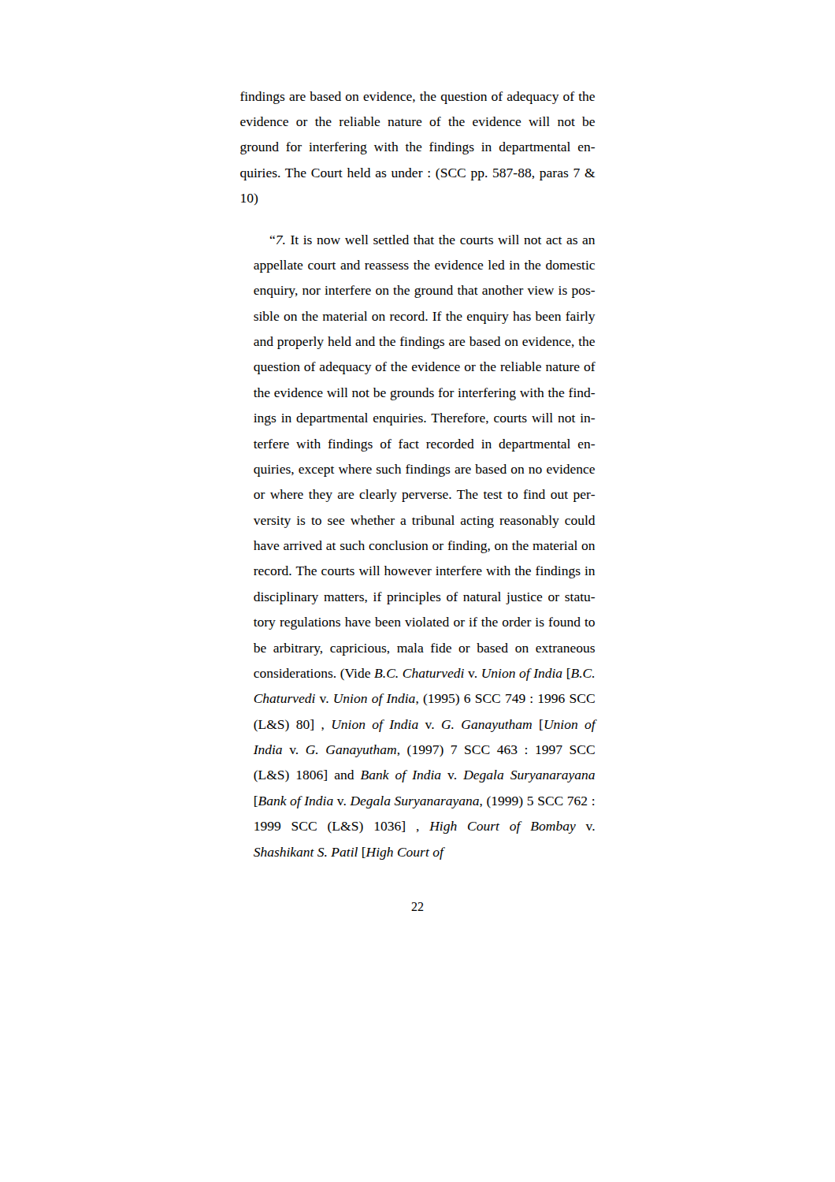findings are based on evidence, the question of adequacy of the evidence or the reliable nature of the evidence will not be ground for interfering with the findings in departmental enquiries. The Court held as under : (SCC pp. 587-88, paras 7 & 10)
“7. It is now well settled that the courts will not act as an appellate court and reassess the evidence led in the domestic enquiry, nor interfere on the ground that another view is possible on the material on record. If the enquiry has been fairly and properly held and the findings are based on evidence, the question of adequacy of the evidence or the reliable nature of the evidence will not be grounds for interfering with the findings in departmental enquiries. Therefore, courts will not interfere with findings of fact recorded in departmental enquiries, except where such findings are based on no evidence or where they are clearly perverse. The test to find out perversity is to see whether a tribunal acting reasonably could have arrived at such conclusion or finding, on the material on record. The courts will however interfere with the findings in disciplinary matters, if principles of natural justice or statutory regulations have been violated or if the order is found to be arbitrary, capricious, mala fide or based on extraneous considerations. (Vide B.C. Chaturvedi v. Union of India [B.C. Chaturvedi v. Union of India, (1995) 6 SCC 749 : 1996 SCC (L&S) 80] , Union of India v. G. Ganayutham [Union of India v. G. Ganayutham, (1997) 7 SCC 463 : 1997 SCC (L&S) 1806] and Bank of India v. Degala Suryanarayana [Bank of India v. Degala Suryanarayana, (1999) 5 SCC 762 : 1999 SCC (L&S) 1036] , High Court of Bombay v. Shashikant S. Patil [High Court of
22